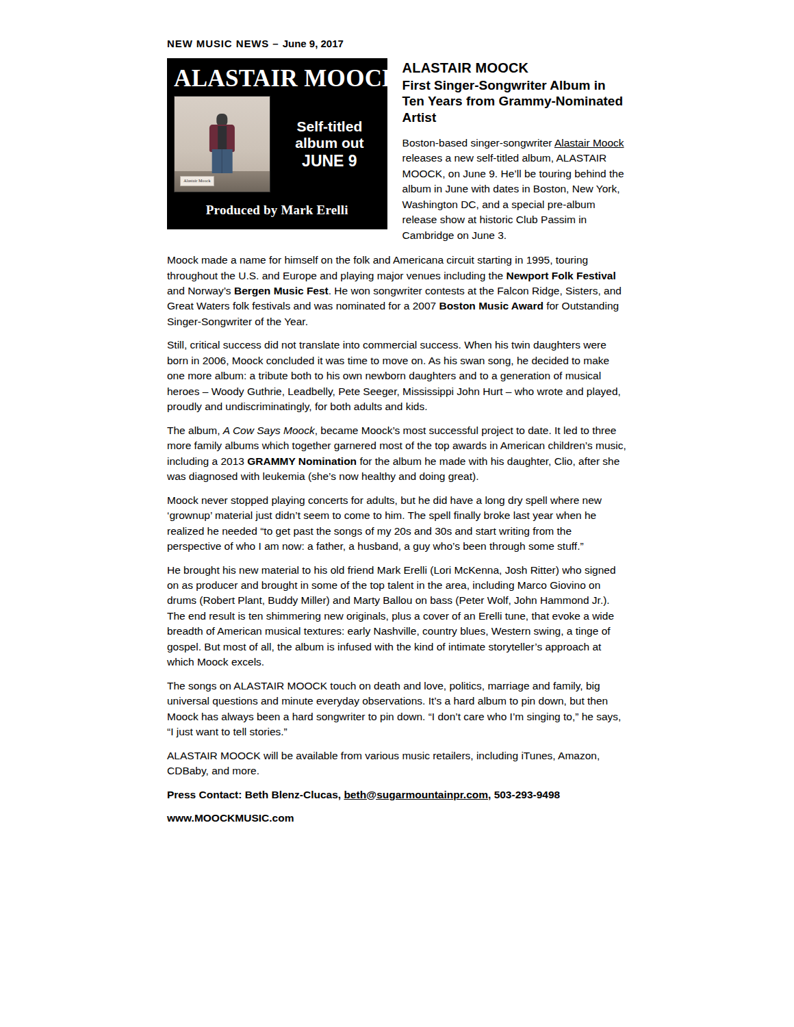NEW MUSIC NEWS – June 9, 2017
ALASTAIR MOOCK
Alastair Moock
Self-titled
album out
JUNE 9
Produced by Mark Erelli
ALASTAIR MOOCK
First Singer-Songwriter Album in Ten Years from Grammy-Nominated Artist
Boston-based singer-songwriter Alastair Moock releases a new self-titled album, ALASTAIR MOOCK, on June 9. He’ll be touring behind the album in June with dates in Boston, New York, Washington DC, and a special pre-album release show at historic Club Passim in Cambridge on June 3.
Moock made a name for himself on the folk and Americana circuit starting in 1995, touring throughout the U.S. and Europe and playing major venues including the Newport Folk Festival and Norway’s Bergen Music Fest. He won songwriter contests at the Falcon Ridge, Sisters, and Great Waters folk festivals and was nominated for a 2007 Boston Music Award for Outstanding Singer-Songwriter of the Year.
Still, critical success did not translate into commercial success. When his twin daughters were born in 2006, Moock concluded it was time to move on. As his swan song, he decided to make one more album: a tribute both to his own newborn daughters and to a generation of musical heroes – Woody Guthrie, Leadbelly, Pete Seeger, Mississippi John Hurt – who wrote and played, proudly and undiscriminatingly, for both adults and kids.
The album, A Cow Says Moock, became Moock’s most successful project to date. It led to three more family albums which together garnered most of the top awards in American children’s music, including a 2013 GRAMMY Nomination for the album he made with his daughter, Clio, after she was diagnosed with leukemia (she’s now healthy and doing great).
Moock never stopped playing concerts for adults, but he did have a long dry spell where new ‘grownup’ material just didn’t seem to come to him. The spell finally broke last year when he realized he needed “to get past the songs of my 20s and 30s and start writing from the perspective of who I am now: a father, a husband, a guy who’s been through some stuff.”
He brought his new material to his old friend Mark Erelli (Lori McKenna, Josh Ritter) who signed on as producer and brought in some of the top talent in the area, including Marco Giovino on drums (Robert Plant, Buddy Miller) and Marty Ballou on bass (Peter Wolf, John Hammond Jr.). The end result is ten shimmering new originals, plus a cover of an Erelli tune, that evoke a wide breadth of American musical textures: early Nashville, country blues, Western swing, a tinge of gospel. But most of all, the album is infused with the kind of intimate storyteller’s approach at which Moock excels.
The songs on ALASTAIR MOOCK touch on death and love, politics, marriage and family, big universal questions and minute everyday observations. It’s a hard album to pin down, but then Moock has always been a hard songwriter to pin down. “I don’t care who I’m singing to,” he says, “I just want to tell stories.”
ALASTAIR MOOCK will be available from various music retailers, including iTunes, Amazon, CDBaby, and more.
Press Contact: Beth Blenz-Clucas, beth@sugarmountainpr.com, 503-293-9498
www.MOOCKMUSIC.com